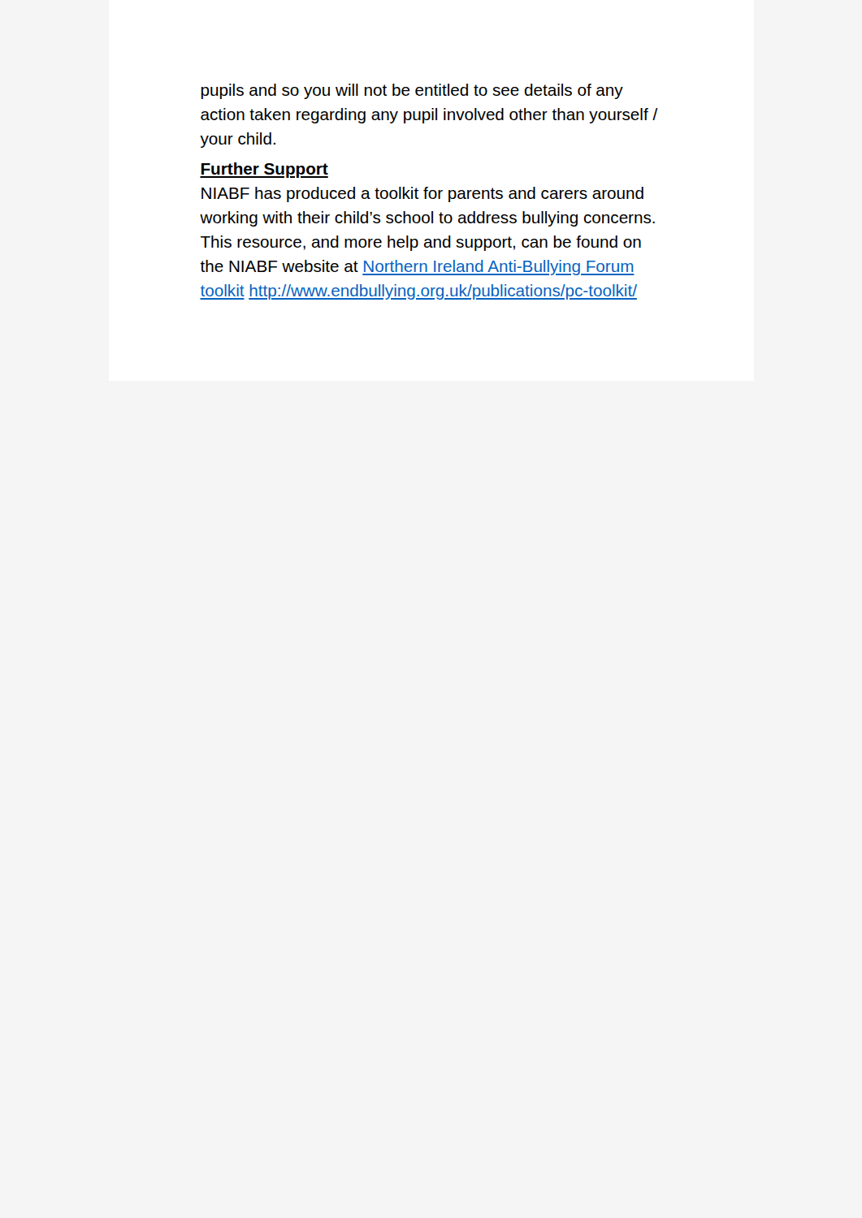pupils and so you will not be entitled to see details of any action taken regarding any pupil involved other than yourself / your child.
Further Support
NIABF has produced a toolkit for parents and carers around working with their child’s school to address bullying concerns. This resource, and more help and support, can be found on the NIABF website at Northern Ireland Anti-Bullying Forum toolkit http://www.endbullying.org.uk/publications/pc-toolkit/